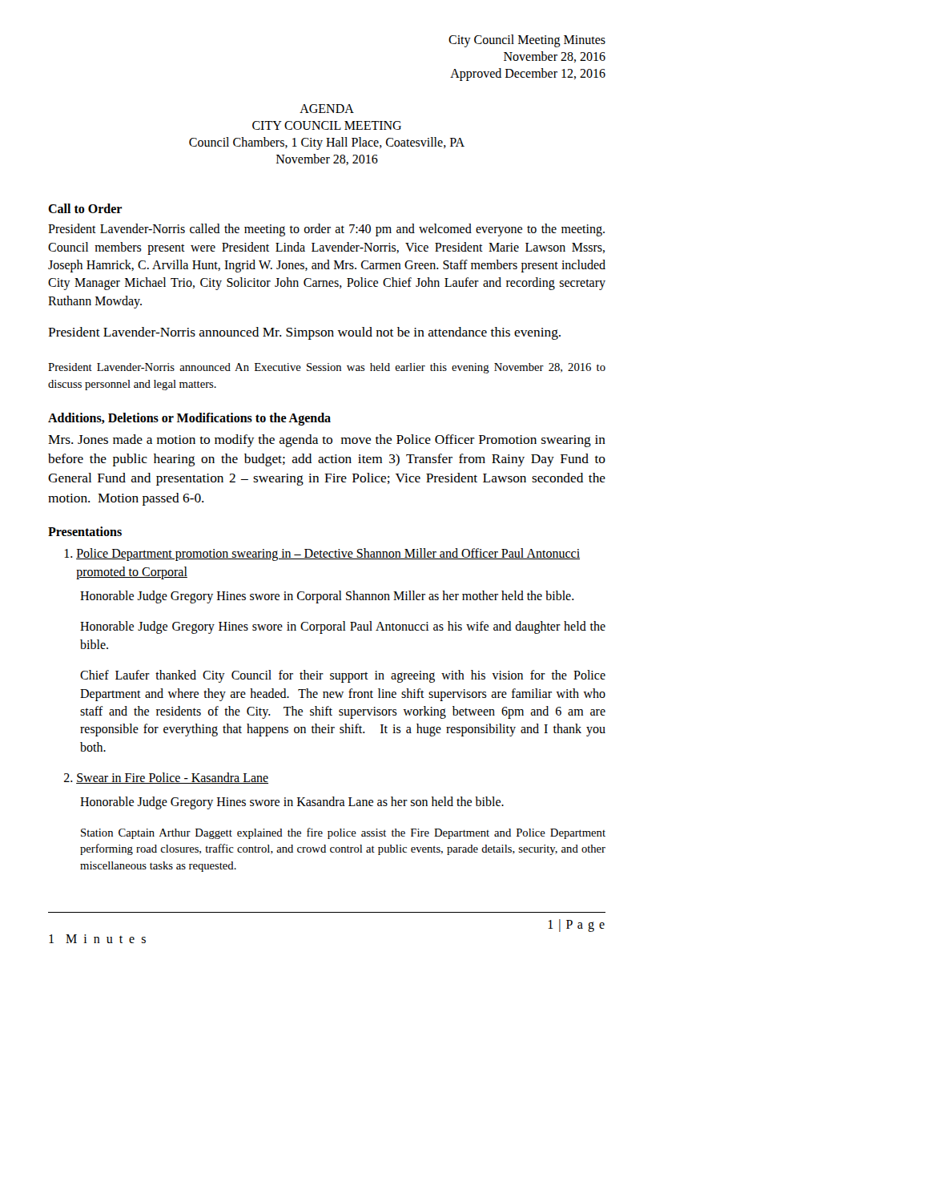City Council Meeting Minutes
November 28, 2016
Approved December 12, 2016
AGENDA
CITY COUNCIL MEETING
Council Chambers, 1 City Hall Place, Coatesville, PA
November 28, 2016
Call to Order
President Lavender-Norris called the meeting to order at 7:40 pm and welcomed everyone to the meeting. Council members present were President Linda Lavender-Norris, Vice President Marie Lawson Mssrs, Joseph Hamrick, C. Arvilla Hunt, Ingrid W. Jones, and Mrs. Carmen Green. Staff members present included City Manager Michael Trio, City Solicitor John Carnes, Police Chief John Laufer and recording secretary Ruthann Mowday.
President Lavender-Norris announced Mr. Simpson would not be in attendance this evening.
President Lavender-Norris announced An Executive Session was held earlier this evening November 28, 2016 to discuss personnel and legal matters.
Additions, Deletions or Modifications to the Agenda
Mrs. Jones made a motion to modify the agenda to move the Police Officer Promotion swearing in before the public hearing on the budget; add action item 3) Transfer from Rainy Day Fund to General Fund and presentation 2 – swearing in Fire Police; Vice President Lawson seconded the motion. Motion passed 6-0.
Presentations
Police Department promotion swearing in – Detective Shannon Miller and Officer Paul Antonucci promoted to Corporal
Honorable Judge Gregory Hines swore in Corporal Shannon Miller as her mother held the bible.
Honorable Judge Gregory Hines swore in Corporal Paul Antonucci as his wife and daughter held the bible.
Chief Laufer thanked City Council for their support in agreeing with his vision for the Police Department and where they are headed. The new front line shift supervisors are familiar with who staff and the residents of the City. The shift supervisors working between 6pm and 6 am are responsible for everything that happens on their shift. It is a huge responsibility and I thank you both.
Swear in Fire Police - Kasandra Lane
Honorable Judge Gregory Hines swore in Kasandra Lane as her son held the bible.
Station Captain Arthur Daggett explained the fire police assist the Fire Department and Police Department performing road closures, traffic control, and crowd control at public events, parade details, security, and other miscellaneous tasks as requested.
1 | P a g e
1 M i n u t e s